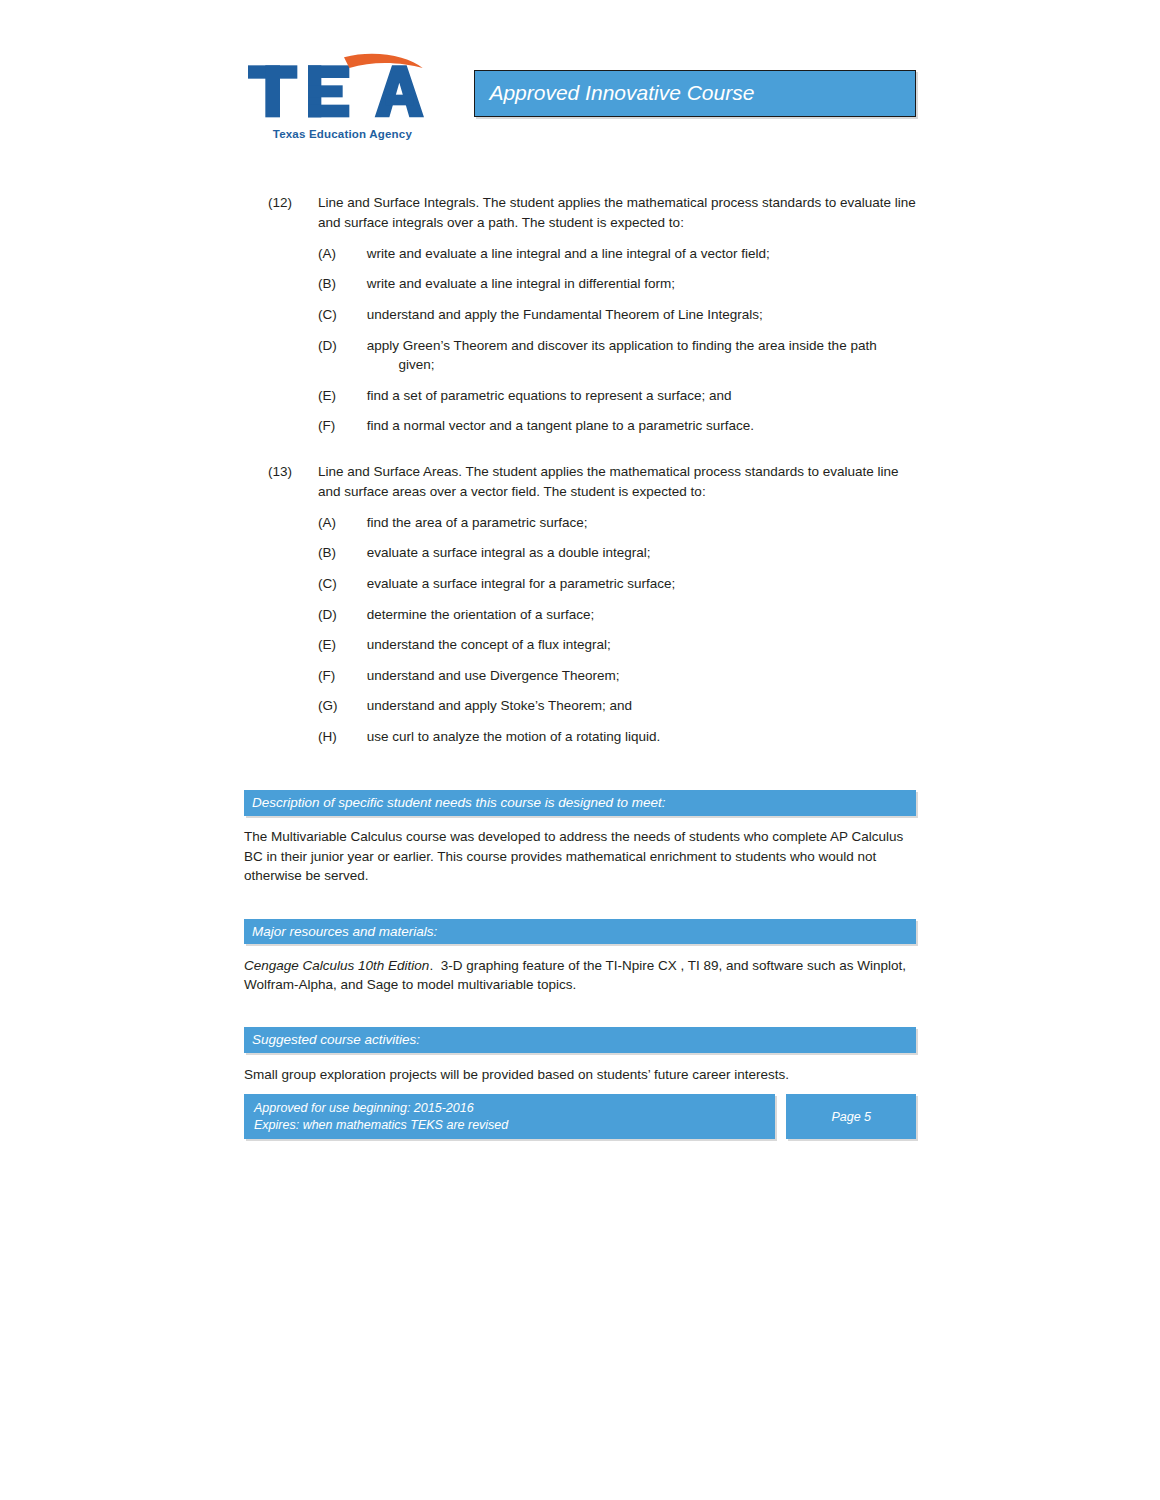Texas Education Agency
Approved Innovative Course
(12)
Line and Surface Integrals. The student applies the mathematical process standards to evaluate line and surface integrals over a path. The student is expected to:
(A) write and evaluate a line integral and a line integral of a vector field;
(B) write and evaluate a line integral in differential form;
(C) understand and apply the Fundamental Theorem of Line Integrals;
(D) apply Green’s Theorem and discover its application to finding the area inside the path given;
(E) find a set of parametric equations to represent a surface; and
(F) find a normal vector and a tangent plane to a parametric surface.
(13)
Line and Surface Areas. The student applies the mathematical process standards to evaluate line and surface areas over a vector field. The student is expected to:
(A) find the area of a parametric surface;
(B) evaluate a surface integral as a double integral;
(C) evaluate a surface integral for a parametric surface;
(D) determine the orientation of a surface;
(E) understand the concept of a flux integral;
(F) understand and use Divergence Theorem;
(G) understand and apply Stoke’s Theorem; and
(H) use curl to analyze the motion of a rotating liquid.
Description of specific student needs this course is designed to meet:
The Multivariable Calculus course was developed to address the needs of students who complete AP Calculus BC in their junior year or earlier. This course provides mathematical enrichment to students who would not otherwise be served.
Major resources and materials:
Cengage Calculus 10th Edition. 3-D graphing feature of the TI-Npire CX , TI 89, and software such as Winplot, Wolfram-Alpha, and Sage to model multivariable topics.
Suggested course activities:
Small group exploration projects will be provided based on students’ future career interests.
Approved for use beginning: 2015-2016
Expires: when mathematics TEKS are revised
Page 5